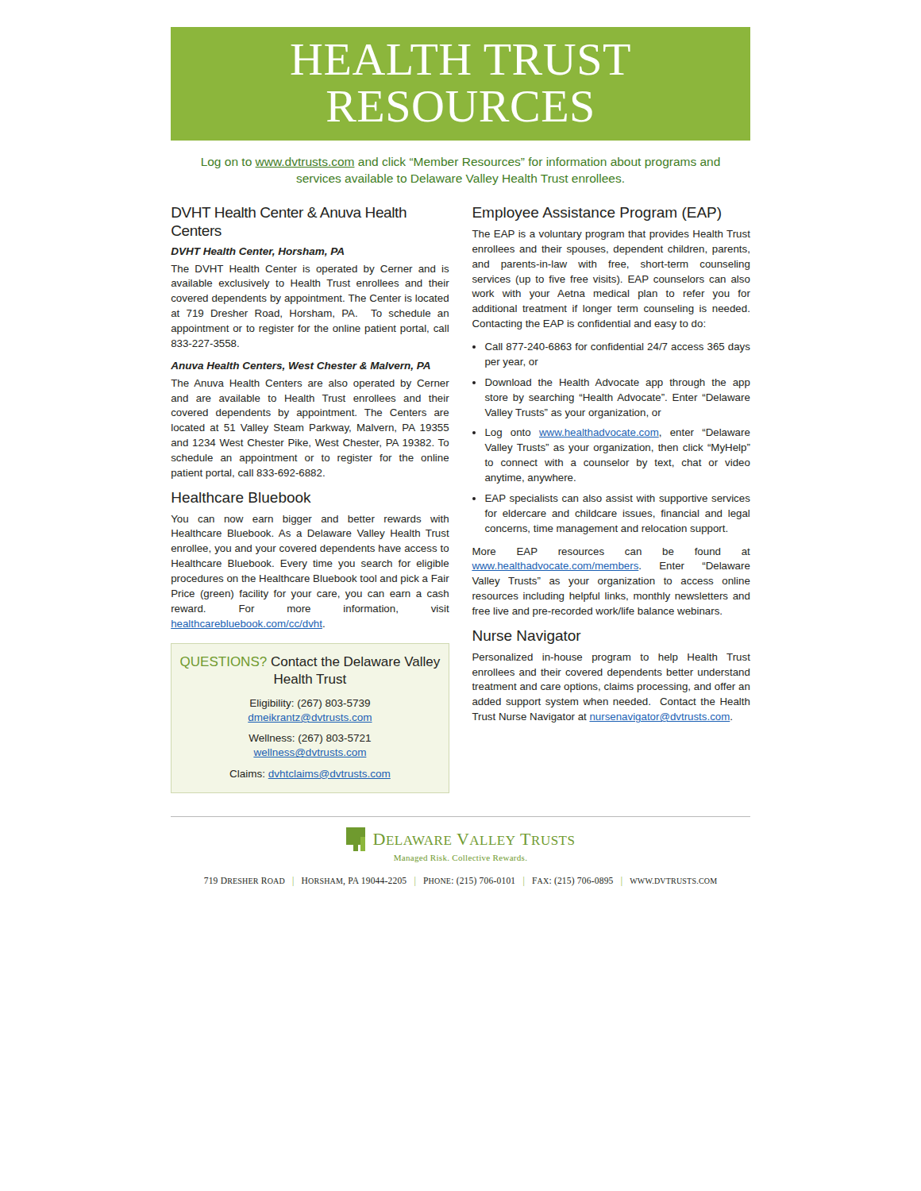HEALTH TRUST RESOURCES
Log on to www.dvtrusts.com and click “Member Resources” for information about programs and services available to Delaware Valley Health Trust enrollees.
DVHT Health Center & Anuva Health Centers
DVHT Health Center, Horsham, PA
The DVHT Health Center is operated by Cerner and is available exclusively to Health Trust enrollees and their covered dependents by appointment. The Center is located at 719 Dresher Road, Horsham, PA. To schedule an appointment or to register for the online patient portal, call 833-227-3558.
Anuva Health Centers, West Chester & Malvern, PA
The Anuva Health Centers are also operated by Cerner and are available to Health Trust enrollees and their covered dependents by appointment. The Centers are located at 51 Valley Steam Parkway, Malvern, PA 19355 and 1234 West Chester Pike, West Chester, PA 19382. To schedule an appointment or to register for the online patient portal, call 833-692-6882.
Healthcare Bluebook
You can now earn bigger and better rewards with Healthcare Bluebook. As a Delaware Valley Health Trust enrollee, you and your covered dependents have access to Healthcare Bluebook. Every time you search for eligible procedures on the Healthcare Bluebook tool and pick a Fair Price (green) facility for your care, you can earn a cash reward. For more information, visit healthcarebluebook.com/cc/dvht.
QUESTIONS? Contact the Delaware Valley Health Trust
Eligibility: (267) 803-5739
dmeikrantz@dvtrusts.com
Wellness: (267) 803-5721
wellness@dvtrusts.com
Claims: dvhtclaims@dvtrusts.com
Employee Assistance Program (EAP)
The EAP is a voluntary program that provides Health Trust enrollees and their spouses, dependent children, parents, and parents-in-law with free, short-term counseling services (up to five free visits). EAP counselors can also work with your Aetna medical plan to refer you for additional treatment if longer term counseling is needed. Contacting the EAP is confidential and easy to do:
Call 877-240-6863 for confidential 24/7 access 365 days per year, or
Download the Health Advocate app through the app store by searching “Health Advocate”. Enter “Delaware Valley Trusts” as your organization, or
Log onto www.healthadvocate.com, enter “Delaware Valley Trusts” as your organization, then click “MyHelp” to connect with a counselor by text, chat or video anytime, anywhere.
EAP specialists can also assist with supportive services for eldercare and childcare issues, financial and legal concerns, time management and relocation support.
More EAP resources can be found at www.healthadvocate.com/members. Enter “Delaware Valley Trusts” as your organization to access online resources including helpful links, monthly newsletters and free live and pre-recorded work/life balance webinars.
Nurse Navigator
Personalized in-house program to help Health Trust enrollees and their covered dependents better understand treatment and care options, claims processing, and offer an added support system when needed. Contact the Health Trust Nurse Navigator at nursenavigator@dvtrusts.com.
DELAWARE VALLEY TRUSTS
Managed Risk. Collective Rewards.
719 DRESHER ROAD | HORSHAM, PA 19044-2205 | PHONE: (215) 706-0101 | FAX: (215) 706-0895 | WWW.DVTRUSTS.COM